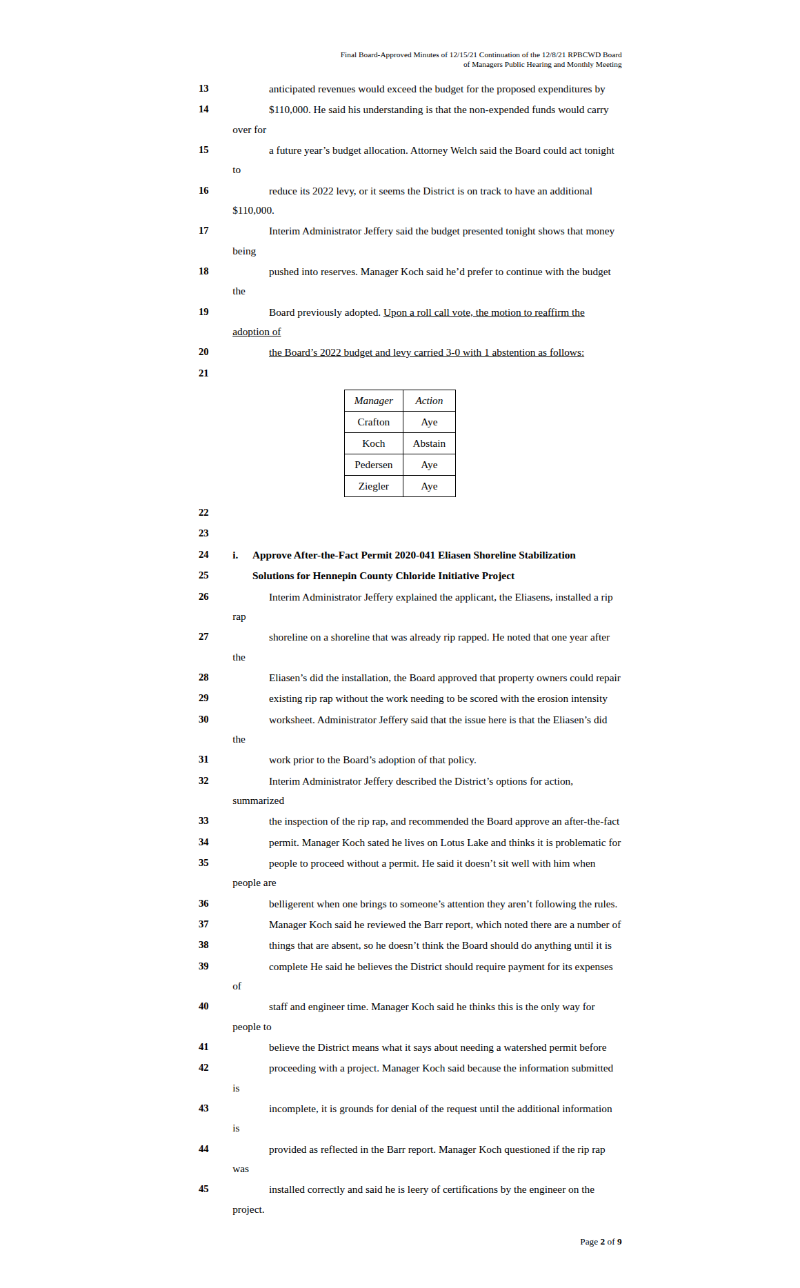Final Board-Approved Minutes of 12/15/21 Continuation of the 12/8/21 RPBCWD Board
of Managers Public Hearing and Monthly Meeting
| 13 | anticipated revenues would exceed the budget for the proposed expenditures by |
| 14 | $110,000. He said his understanding is that the non-expended funds would carry over for |
| 15 | a future year’s budget allocation. Attorney Welch said the Board could act tonight to |
| 16 | reduce its 2022 levy, or it seems the District is on track to have an additional $110,000. |
| 17 | Interim Administrator Jeffery said the budget presented tonight shows that money being |
| 18 | pushed into reserves. Manager Koch said he’d prefer to continue with the budget the |
| 19 | Board previously adopted. Upon a roll call vote, the motion to reaffirm the adoption of |
| 20 | the Board’s 2022 budget and levy carried 3-0 with 1 abstention as follows: |
| 21 | |
| Manager | Action |
| --- | --- |
| Crafton | Aye |
| Koch | Abstain |
| Pedersen | Aye |
| Ziegler | Aye |
| 22 | |
| 23 | |
| 24 | i. Approve After-the-Fact Permit 2020-041 Eliasen Shoreline Stabilization |
| 25 | Solutions for Hennepin County Chloride Initiative Project |
| 26 | Interim Administrator Jeffery explained the applicant, the Eliasens, installed a rip rap |
| 27 | shoreline on a shoreline that was already rip rapped. He noted that one year after the |
| 28 | Eliasen’s did the installation, the Board approved that property owners could repair |
| 29 | existing rip rap without the work needing to be scored with the erosion intensity |
| 30 | worksheet. Administrator Jeffery said that the issue here is that the Eliasen’s did the |
| 31 | work prior to the Board’s adoption of that policy. |
| 32 | Interim Administrator Jeffery described the District’s options for action, summarized |
| 33 | the inspection of the rip rap, and recommended the Board approve an after-the-fact |
| 34 | permit. Manager Koch sated he lives on Lotus Lake and thinks it is problematic for |
| 35 | people to proceed without a permit. He said it doesn’t sit well with him when people are |
| 36 | belligerent when one brings to someone’s attention they aren’t following the rules. |
| 37 | Manager Koch said he reviewed the Barr report, which noted there are a number of |
| 38 | things that are absent, so he doesn’t think the Board should do anything until it is |
| 39 | complete He said he believes the District should require payment for its expenses of |
| 40 | staff and engineer time. Manager Koch said he thinks this is the only way for people to |
| 41 | believe the District means what it says about needing a watershed permit before |
| 42 | proceeding with a project. Manager Koch said because the information submitted is |
| 43 | incomplete, it is grounds for denial of the request until the additional information is |
| 44 | provided as reflected in the Barr report. Manager Koch questioned if the rip rap was |
| 45 | installed correctly and said he is leery of certifications by the engineer on the project. |
Page 2 of 9